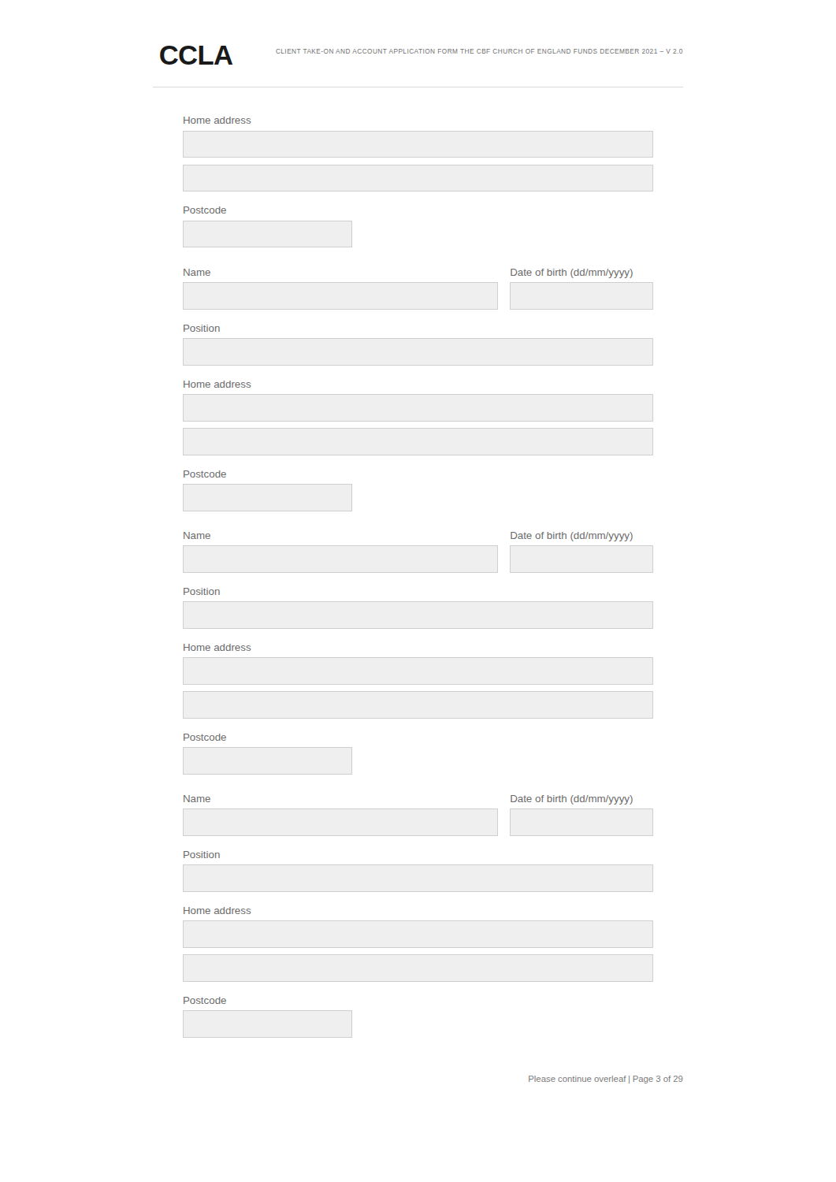CCLA
Client take-on and account application form the CBF Church of England Funds December 2021 – V 2.0
Home address
Postcode
Name
Date of birth (dd/mm/yyyy)
Position
Home address
Postcode
Name
Date of birth (dd/mm/yyyy)
Position
Home address
Postcode
Name
Date of birth (dd/mm/yyyy)
Position
Home address
Postcode
Please continue overleaf|Page 3 of 29